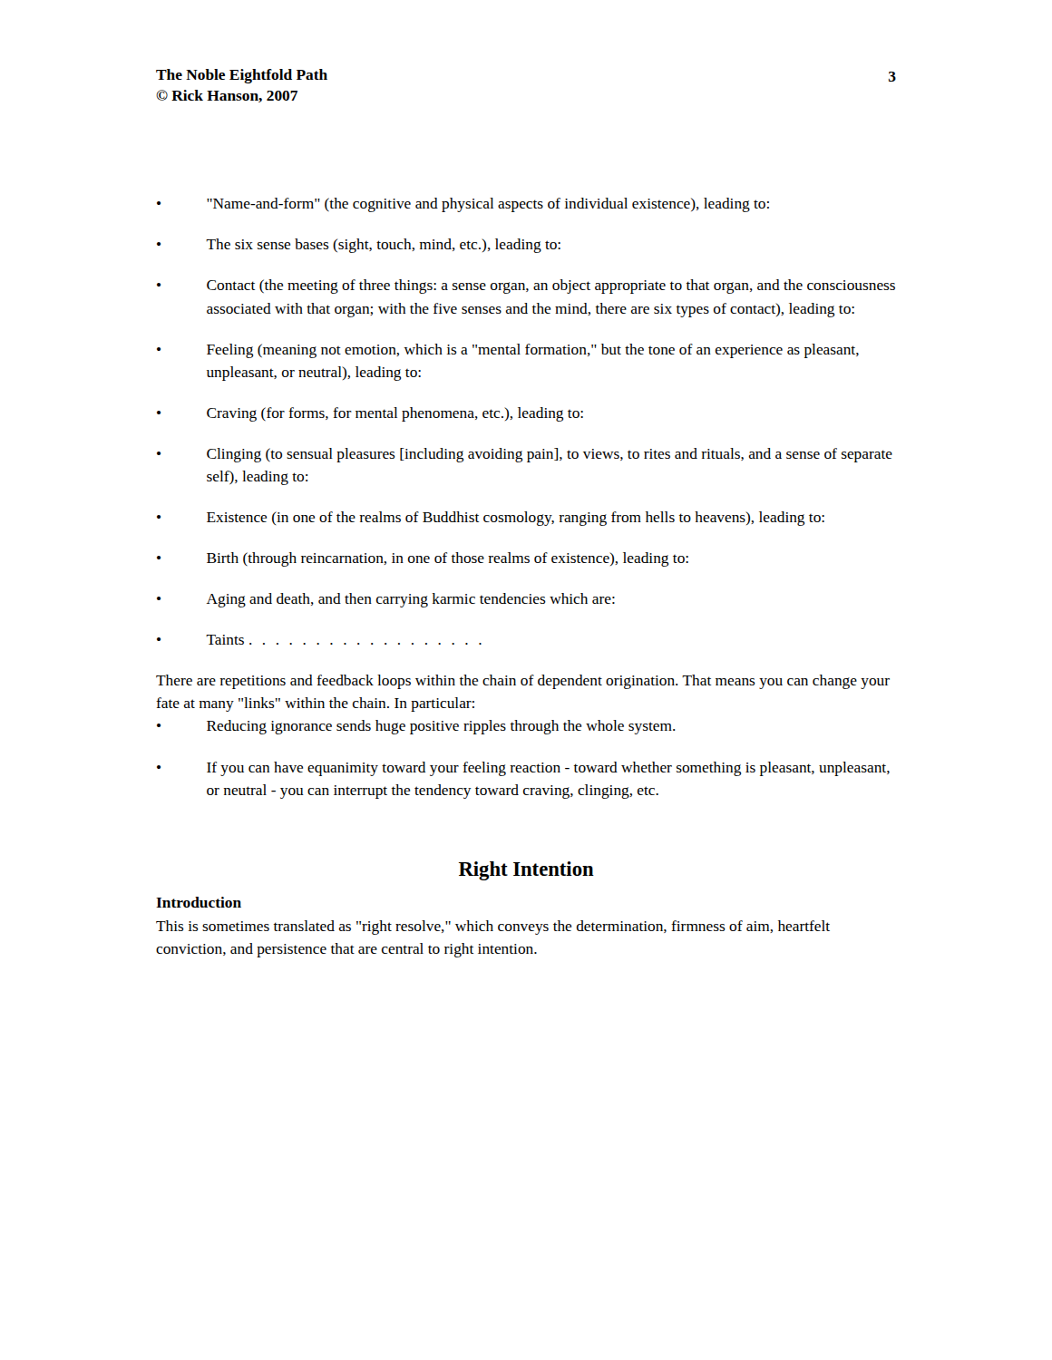The Noble Eightfold Path
© Rick Hanson, 2007
3
"Name-and-form" (the cognitive and physical aspects of individual existence), leading to:
The six sense bases (sight, touch, mind, etc.), leading to:
Contact (the meeting of three things: a sense organ, an object appropriate to that organ, and the consciousness associated with that organ; with the five senses and the mind, there are six types of contact), leading to:
Feeling (meaning not emotion, which is a "mental formation," but the tone of an experience as pleasant, unpleasant, or neutral), leading to:
Craving (for forms, for mental phenomena, etc.), leading to:
Clinging (to sensual pleasures [including avoiding pain], to views, to rites and rituals, and a sense of separate self), leading to:
Existence (in one of the realms of Buddhist cosmology, ranging from hells to heavens), leading to:
Birth (through reincarnation, in one of those realms of existence), leading to:
Aging and death, and then carrying karmic tendencies which are:
Taints . . . . . . . . . . . . . . . . . .
There are repetitions and feedback loops within the chain of dependent origination. That means you can change your fate at many "links" within the chain. In particular:
Reducing ignorance sends huge positive ripples through the whole system.
If you can have equanimity toward your feeling reaction - toward whether something is pleasant, unpleasant, or neutral - you can interrupt the tendency toward craving, clinging, etc.
Right Intention
Introduction
This is sometimes translated as "right resolve," which conveys the determination, firmness of aim, heartfelt conviction, and persistence that are central to right intention.